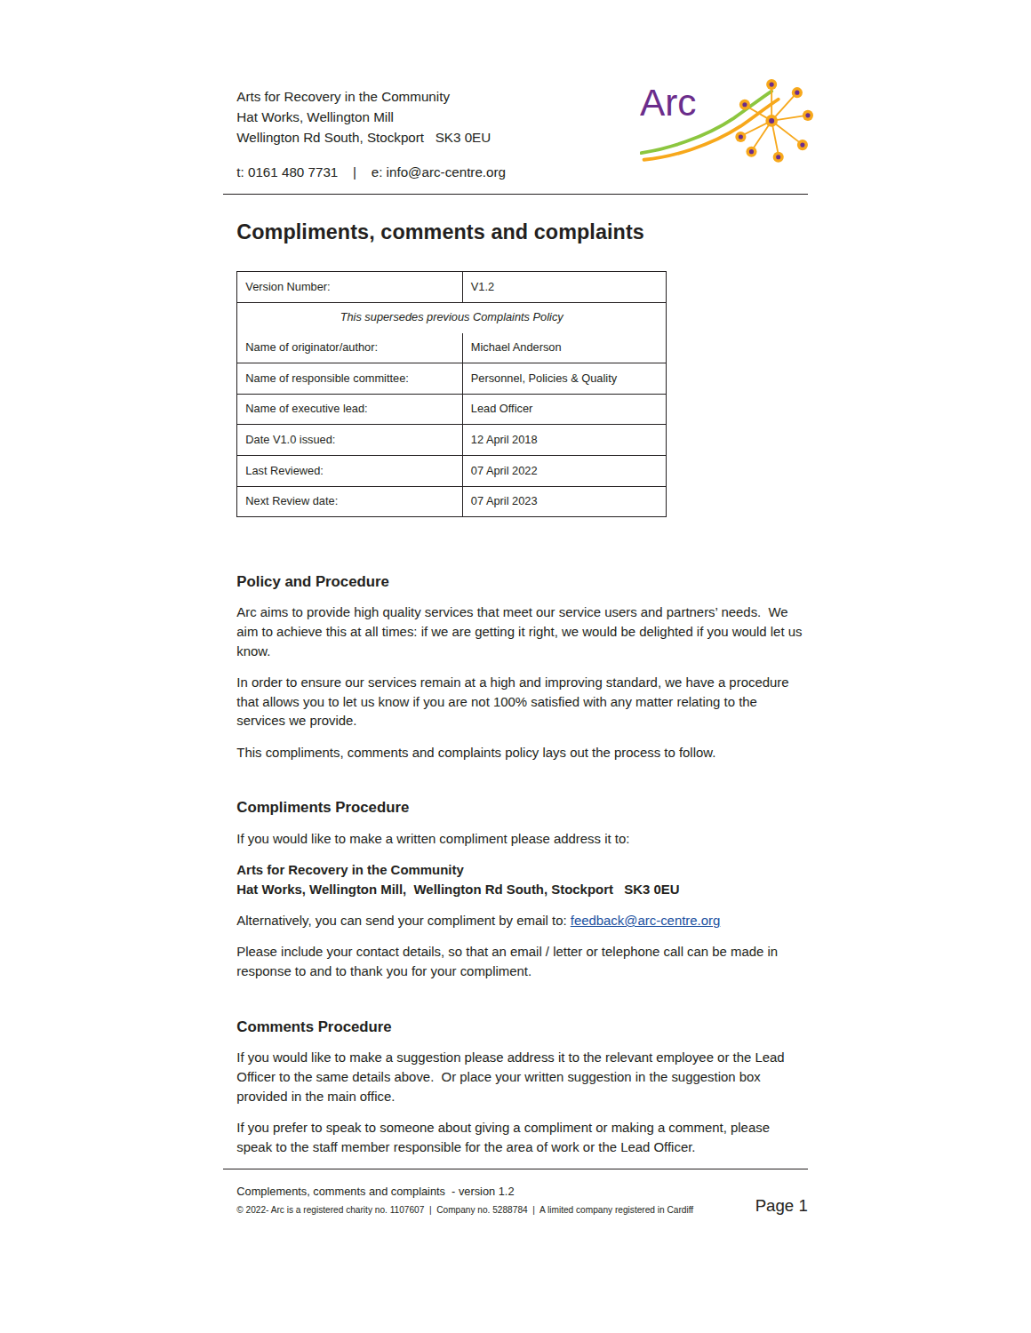Arts for Recovery in the Community
Hat Works, Wellington Mill
Wellington Rd South, Stockport SK3 0EU
t: 0161 480 7731|e: info@arc-centre.org
Arc
Compliments, comments and complaints
| Version Number: | V1.2 |
| This supersedes previous Complaints Policy |
| Name of originator/author: | Michael Anderson |
| Name of responsible committee: | Personnel, Policies & Quality |
| Name of executive lead: | Lead Officer |
| Date V1.0 issued: | 12 April 2018 |
| Last Reviewed: | 07 April 2022 |
| Next Review date: | 07 April 2023 |
Policy and Procedure
Arc aims to provide high quality services that meet our service users and partners’ needs. We aim to achieve this at all times: if we are getting it right, we would be delighted if you would let us know.
In order to ensure our services remain at a high and improving standard, we have a procedure that allows you to let us know if you are not 100% satisfied with any matter relating to the services we provide.
This compliments, comments and complaints policy lays out the process to follow.
Compliments Procedure
If you would like to make a written compliment please address it to:
Arts for Recovery in the Community
Hat Works, Wellington Mill, Wellington Rd South, Stockport SK3 0EU
Alternatively, you can send your compliment by email to: feedback@arc-centre.org
Please include your contact details, so that an email / letter or telephone call can be made in response to and to thank you for your compliment.
Comments Procedure
If you would like to make a suggestion please address it to the relevant employee or the Lead Officer to the same details above. Or place your written suggestion in the suggestion box provided in the main office.
If you prefer to speak to someone about giving a compliment or making a comment, please speak to the staff member responsible for the area of work or the Lead Officer.
Complements, comments and complaints - version 1.2
© 2022- Arc is a registered charity no. 1107607 | Company no. 5288784 | A limited company registered in Cardiff
Page 1